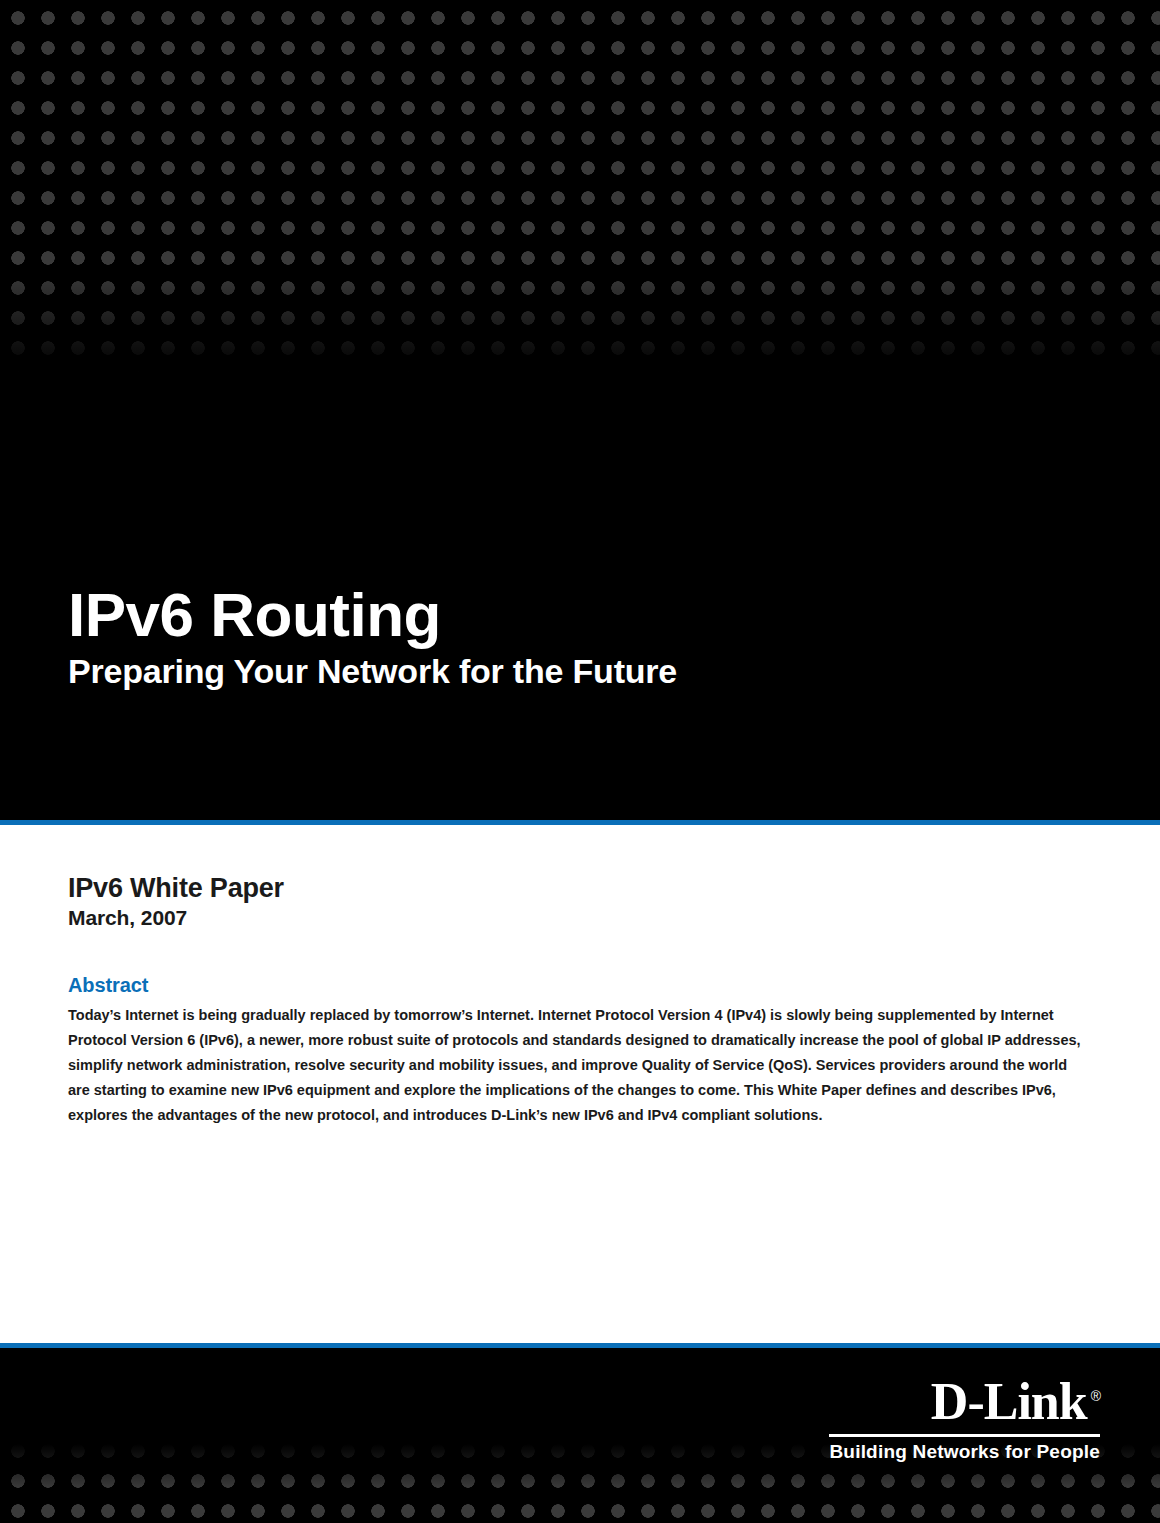IPv6 Routing
Preparing Your Network for the Future
IPv6 White Paper
March, 2007
Abstract
Today’s Internet is being gradually replaced by tomorrow’s Internet. Internet Protocol Version 4 (IPv4) is slowly being supplemented by Internet Protocol Version 6 (IPv6), a newer, more robust suite of protocols and standards designed to dramatically increase the pool of global IP addresses, simplify network administration, resolve security and mobility issues, and improve Quality of Service (QoS). Services providers around the world are starting to examine new IPv6 equipment and explore the implications of the changes to come. This White Paper defines and describes IPv6, explores the advantages of the new protocol, and introduces D-Link’s new IPv6 and IPv4 compliant solutions.
D-Link®
Building Networks for People